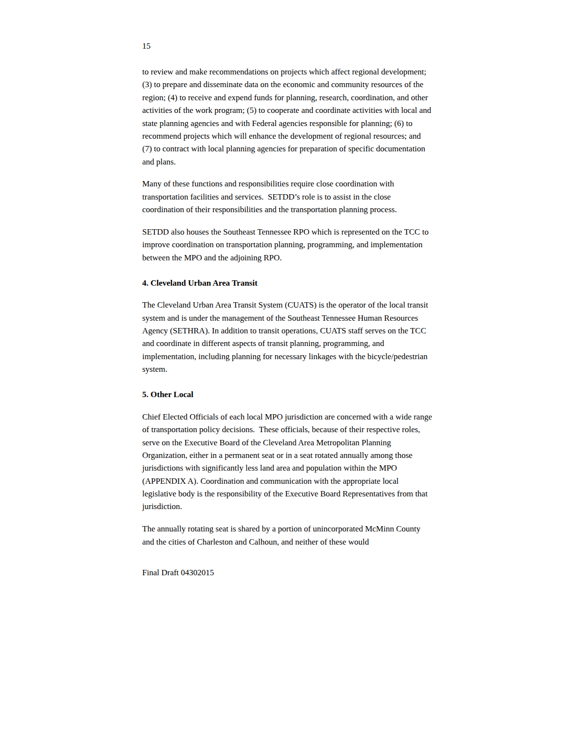15
to review and make recommendations on projects which affect regional development; (3) to prepare and disseminate data on the economic and community resources of the region; (4) to receive and expend funds for planning, research, coordination, and other activities of the work program; (5) to cooperate and coordinate activities with local and state planning agencies and with Federal agencies responsible for planning; (6) to recommend projects which will enhance the development of regional resources; and (7) to contract with local planning agencies for preparation of specific documentation and plans.
Many of these functions and responsibilities require close coordination with transportation facilities and services. SETDD’s role is to assist in the close coordination of their responsibilities and the transportation planning process.
SETDD also houses the Southeast Tennessee RPO which is represented on the TCC to improve coordination on transportation planning, programming, and implementation between the MPO and the adjoining RPO.
4. Cleveland Urban Area Transit
The Cleveland Urban Area Transit System (CUATS) is the operator of the local transit system and is under the management of the Southeast Tennessee Human Resources Agency (SETHRA). In addition to transit operations, CUATS staff serves on the TCC and coordinate in different aspects of transit planning, programming, and implementation, including planning for necessary linkages with the bicycle/pedestrian system.
5. Other Local
Chief Elected Officials of each local MPO jurisdiction are concerned with a wide range of transportation policy decisions. These officials, because of their respective roles, serve on the Executive Board of the Cleveland Area Metropolitan Planning Organization, either in a permanent seat or in a seat rotated annually among those jurisdictions with significantly less land area and population within the MPO (APPENDIX A). Coordination and communication with the appropriate local legislative body is the responsibility of the Executive Board Representatives from that jurisdiction.
The annually rotating seat is shared by a portion of unincorporated McMinn County and the cities of Charleston and Calhoun, and neither of these would
Final Draft 04302015